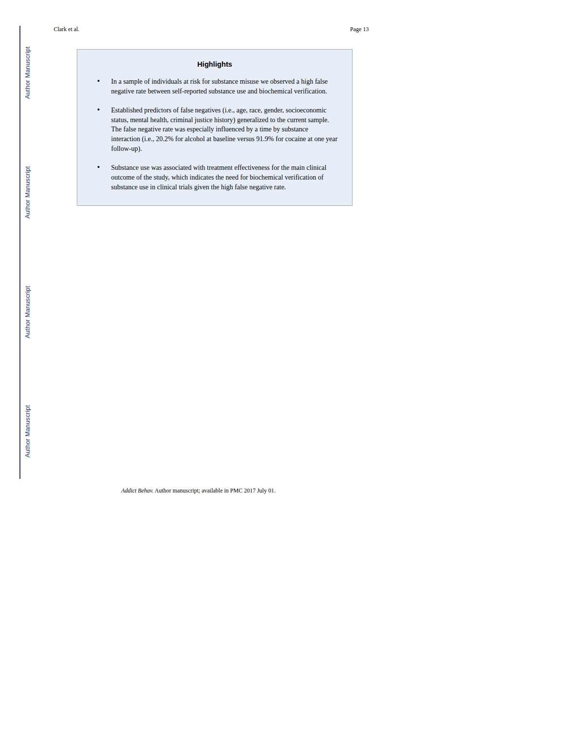Author Manuscript
Author Manuscript
Author Manuscript
Author Manuscript
Clark et al. Page 13
Highlights
In a sample of individuals at risk for substance misuse we observed a high false negative rate between self-reported substance use and biochemical verification.
Established predictors of false negatives (i.e., age, race, gender, socioeconomic status, mental health, criminal justice history) generalized to the current sample. The false negative rate was especially influenced by a time by substance interaction (i.e., 20.2% for alcohol at baseline versus 91.9% for cocaine at one year follow-up).
Substance use was associated with treatment effectiveness for the main clinical outcome of the study, which indicates the need for biochemical verification of substance use in clinical trials given the high false negative rate.
Addict Behav. Author manuscript; available in PMC 2017 July 01.